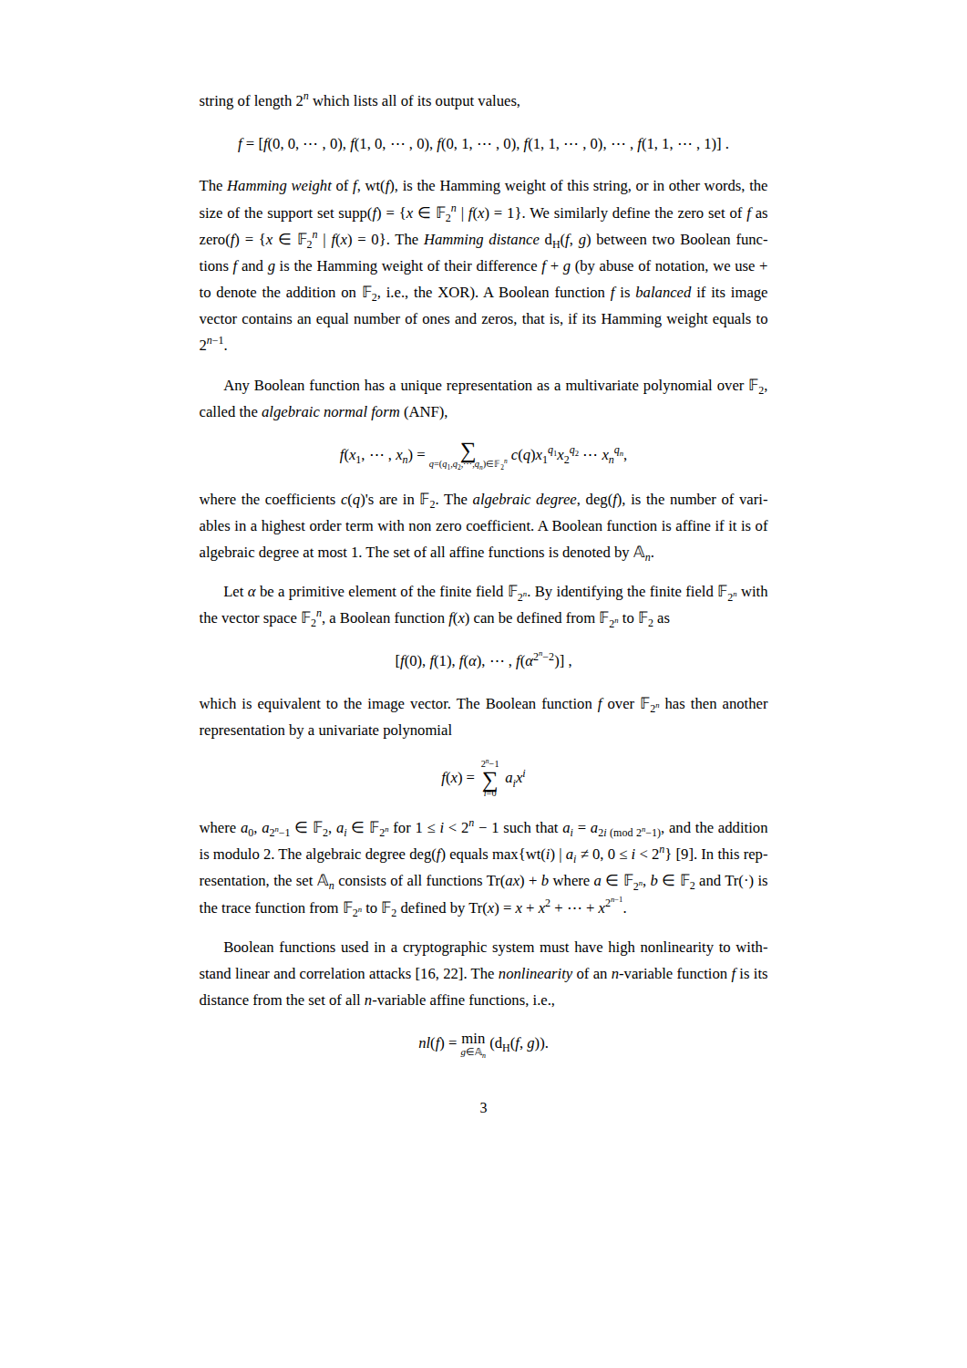string of length 2n which lists all of its output values,
f = [f(0, 0, ⋯ , 0), f(1, 0, ⋯ , 0), f(0, 1, ⋯ , 0), f(1, 1, ⋯ , 0), ⋯ , f(1, 1, ⋯ , 1)] .
The Hamming weight of f, wt(f), is the Hamming weight of this string, or in other words, the size of the support set supp(f) = {x ∈ 𝔽2n | f(x) = 1}. We similarly define the zero set of f as zero(f) = {x ∈ 𝔽2n | f(x) = 0}. The Hamming distance dH(f, g) between two Boolean functions f and g is the Hamming weight of their difference f + g (by abuse of notation, we use + to denote the addition on 𝔽2, i.e., the XOR). A Boolean function f is balanced if its image vector contains an equal number of ones and zeros, that is, if its Hamming weight equals to 2n−1.
Any Boolean function has a unique representation as a multivariate polynomial over 𝔽2, called the algebraic normal form (ANF),
f(x1, ⋯ , xn) = ∑q=(q1,q2,⋯,qn)∈𝔽2n c(q)x1q1x2q2 ⋯ xnqn,
where the coefficients c(q)'s are in 𝔽2. The algebraic degree, deg(f), is the number of variables in a highest order term with non zero coefficient. A Boolean function is affine if it is of algebraic degree at most 1. The set of all affine functions is denoted by 𝔸n.
Let α be a primitive element of the finite field 𝔽2n. By identifying the finite field 𝔽2n with the vector space 𝔽2n, a Boolean function f(x) can be defined from 𝔽2n to 𝔽2 as
[f(0), f(1), f(α), ⋯ , f(α2n−2)] ,
which is equivalent to the image vector. The Boolean function f over 𝔽2n has then another representation by a univariate polynomial
f(x) = 2n−1∑i=0 aixi
where a0, a2n−1 ∈ 𝔽2, ai ∈ 𝔽2n for 1 ≤ i < 2n − 1 such that ai = a2i (mod 2n−1), and the addition is modulo 2. The algebraic degree deg(f) equals max{wt(i) | ai ≠ 0, 0 ≤ i < 2n} [9]. In this representation, the set 𝔸n consists of all functions Tr(ax) + b where a ∈ 𝔽2n, b ∈ 𝔽2 and Tr(·) is the trace function from 𝔽2n to 𝔽2 defined by Tr(x) = x + x2 + ⋯ + x2n−1.
Boolean functions used in a cryptographic system must have high nonlinearity to withstand linear and correlation attacks [16, 22]. The nonlinearity of an n-variable function f is its distance from the set of all n-variable affine functions, i.e.,
nl(f) = min g∈𝔸n (dH(f, g)).
3